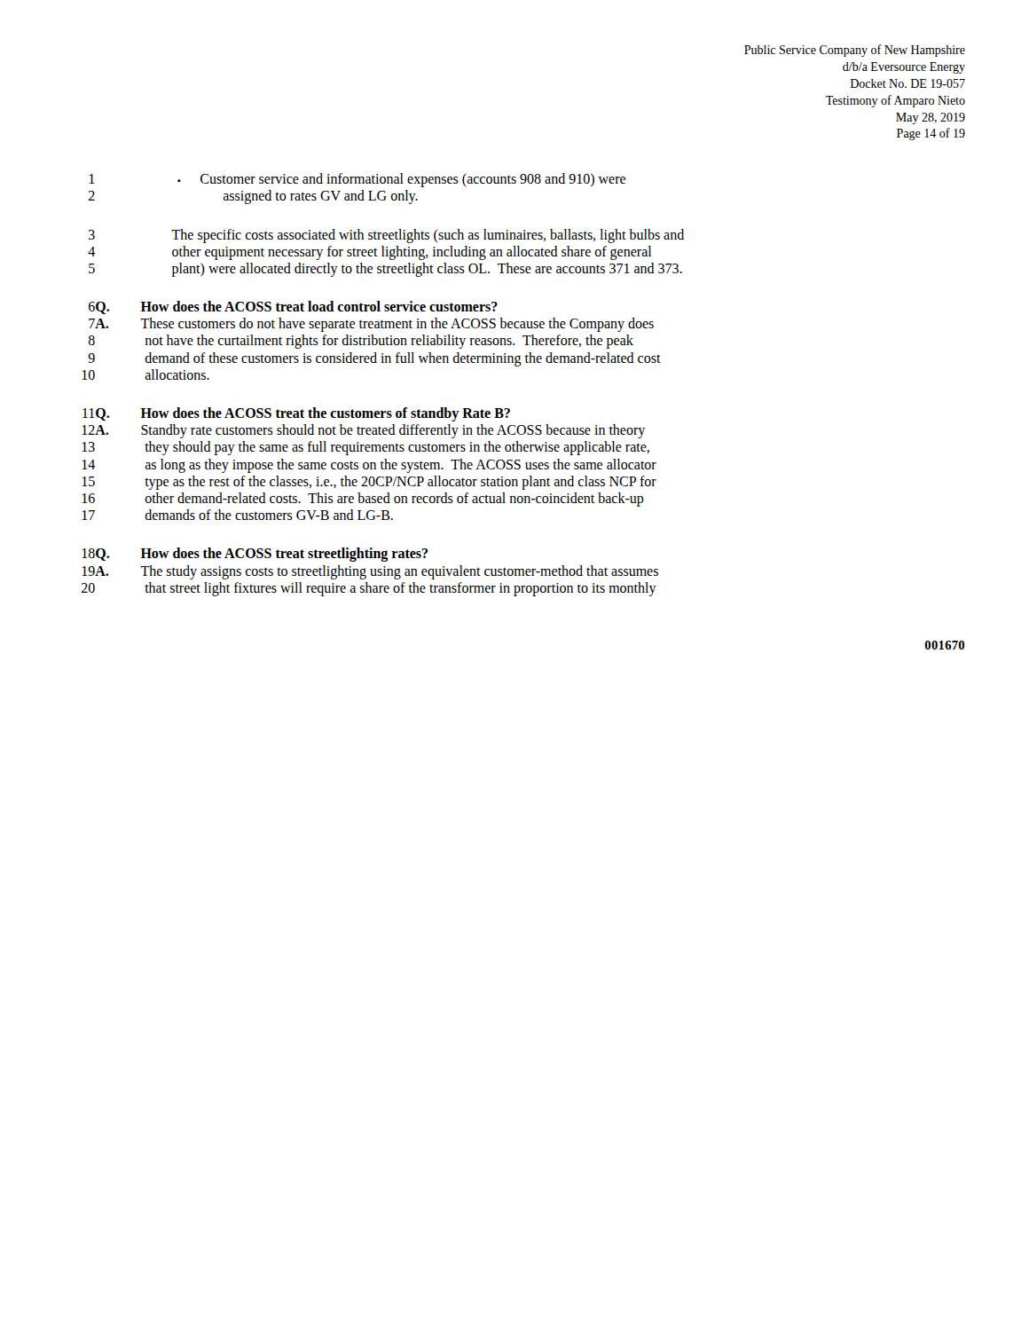Public Service Company of New Hampshire
d/b/a Eversource Energy
Docket No. DE 19-057
Testimony of Amparo Nieto
May 28, 2019
Page 14 of 19
| 1 | | ▪ Customer service and informational expenses (accounts 908 and 910) were |
| 2 | | assigned to rates GV and LG only. |
| 3 | | The specific costs associated with streetlights (such as luminaires, ballasts, light bulbs and |
| 4 | | other equipment necessary for street lighting, including an allocated share of general |
| 5 | | plant) were allocated directly to the streetlight class OL. These are accounts 371 and 373. |
| 6 | Q. | How does the ACOSS treat load control service customers? |
| 7 | A. | These customers do not have separate treatment in the ACOSS because the Company does |
| 8 | | not have the curtailment rights for distribution reliability reasons. Therefore, the peak |
| 9 | | demand of these customers is considered in full when determining the demand-related cost |
| 10 | | allocations. |
| 11 | Q. | How does the ACOSS treat the customers of standby Rate B? |
| 12 | A. | Standby rate customers should not be treated differently in the ACOSS because in theory |
| 13 | | they should pay the same as full requirements customers in the otherwise applicable rate, |
| 14 | | as long as they impose the same costs on the system. The ACOSS uses the same allocator |
| 15 | | type as the rest of the classes, i.e., the 20CP/NCP allocator station plant and class NCP for |
| 16 | | other demand-related costs. This are based on records of actual non-coincident back-up |
| 17 | | demands of the customers GV-B and LG-B. |
| 18 | Q. | How does the ACOSS treat streetlighting rates? |
| 19 | A. | The study assigns costs to streetlighting using an equivalent customer-method that assumes |
| 20 | | that street light fixtures will require a share of the transformer in proportion to its monthly |
001670